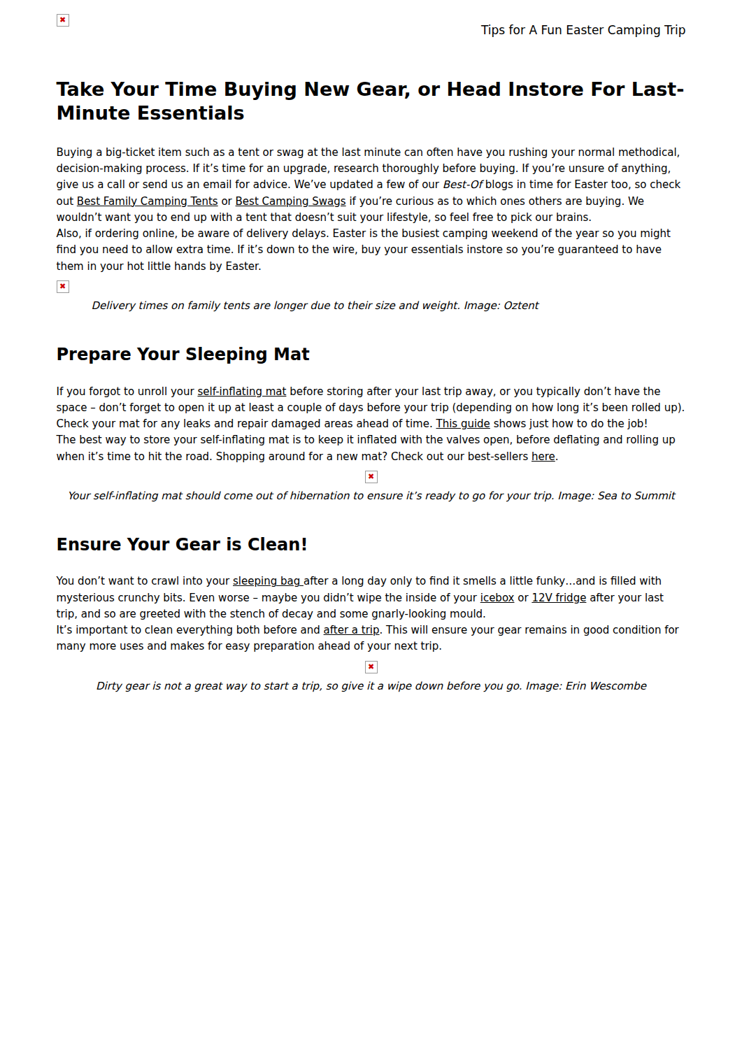✖
Tips for A Fun Easter Camping Trip
Take Your Time Buying New Gear, or Head Instore For Last-Minute Essentials
Buying a big-ticket item such as a tent or swag at the last minute can often have you rushing your normal methodical, decision-making process. If it’s time for an upgrade, research thoroughly before buying. If you’re unsure of anything, give us a call or send us an email for advice. We’ve updated a few of our Best-Of blogs in time for Easter too, so check out Best Family Camping Tents or Best Camping Swags if you’re curious as to which ones others are buying. We wouldn’t want you to end up with a tent that doesn’t suit your lifestyle, so feel free to pick our brains.
Also, if ordering online, be aware of delivery delays. Easter is the busiest camping weekend of the year so you might find you need to allow extra time. If it’s down to the wire, buy your essentials instore so you’re guaranteed to have them in your hot little hands by Easter.
✖
Delivery times on family tents are longer due to their size and weight. Image: Oztent
Prepare Your Sleeping Mat
If you forgot to unroll your self-inflating mat before storing after your last trip away, or you typically don’t have the space – don’t forget to open it up at least a couple of days before your trip (depending on how long it’s been rolled up). Check your mat for any leaks and repair damaged areas ahead of time. This guide shows just how to do the job!
The best way to store your self-inflating mat is to keep it inflated with the valves open, before deflating and rolling up when it’s time to hit the road. Shopping around for a new mat? Check out our best-sellers here.
✖
Your self-inflating mat should come out of hibernation to ensure it’s ready to go for your trip. Image: Sea to Summit
Ensure Your Gear is Clean!
You don’t want to crawl into your sleeping bag after a long day only to find it smells a little funky…and is filled with mysterious crunchy bits. Even worse – maybe you didn’t wipe the inside of your icebox or 12V fridge after your last trip, and so are greeted with the stench of decay and some gnarly-looking mould.
It’s important to clean everything both before and after a trip. This will ensure your gear remains in good condition for many more uses and makes for easy preparation ahead of your next trip.
✖
Dirty gear is not a great way to start a trip, so give it a wipe down before you go. Image: Erin Wescombe